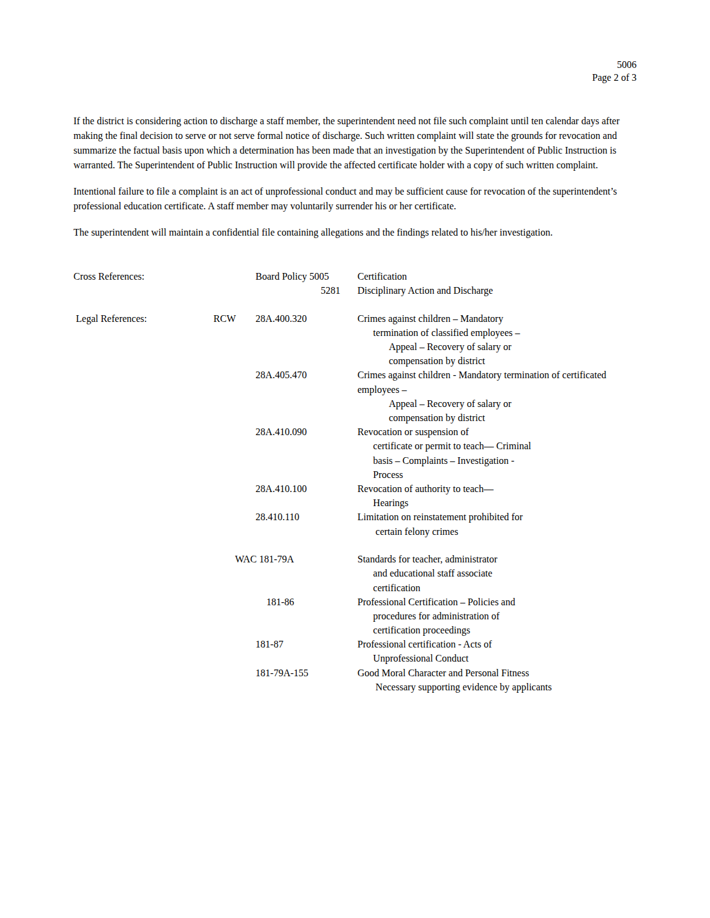5006
Page 2 of 3
If the district is considering action to discharge a staff member, the superintendent need not file such complaint until ten calendar days after making the final decision to serve or not serve formal notice of discharge. Such written complaint will state the grounds for revocation and summarize the factual basis upon which a determination has been made that an investigation by the Superintendent of Public Instruction is warranted. The Superintendent of Public Instruction will provide the affected certificate holder with a copy of such written complaint.
Intentional failure to file a complaint is an act of unprofessional conduct and may be sufficient cause for revocation of the superintendent’s professional education certificate. A staff member may voluntarily surrender his or her certificate.
The superintendent will maintain a confidential file containing allegations and the findings related to his/her investigation.
| Cross References: | | Board Policy 5005 | Certification |
| | | 5281 | Disciplinary Action and Discharge |
| Legal References: | RCW | 28A.400.320 | Crimes against children – Mandatory termination of classified employees – Appeal – Recovery of salary or compensation by district |
| | | 28A.405.470 | Crimes against children - Mandatory termination of certificated employees – Appeal – Recovery of salary or compensation by district |
| | | 28A.410.090 | Revocation or suspension of certificate or permit to teach— Criminal basis – Complaints – Investigation - Process |
| | | 28A.410.100 | Revocation of authority to teach— Hearings |
| | | 28.410.110 | Limitation on reinstatement prohibited for certain felony crimes |
| | WAC 181-79A | Standards for teacher, administrator and educational staff associate certification |
| | | 181-86 | Professional Certification – Policies and procedures for administration of certification proceedings |
| | | 181-87 | Professional certification - Acts of Unprofessional Conduct |
| | | 181-79A-155 | Good Moral Character and Personal Fitness Necessary supporting evidence by applicants |